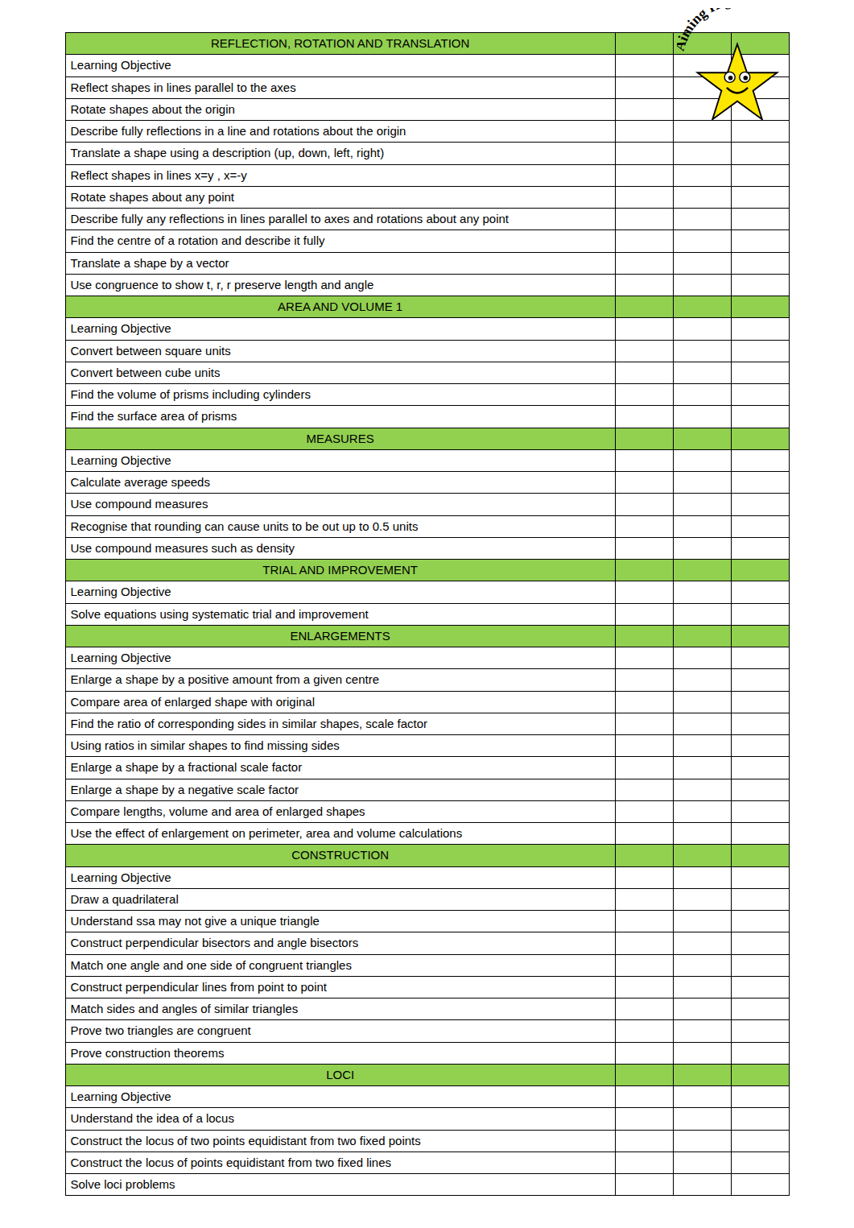Aiming Higher
| REFLECTION, ROTATION AND TRANSLATION | | | |
| Learning Objective | | | |
| Reflect shapes in lines parallel to the axes | | | |
| Rotate shapes about the origin | | | |
| Describe fully reflections in a line and rotations about the origin | | | |
| Translate a shape using a description (up, down, left, right) | | | |
| Reflect shapes in lines x=y , x=-y | | | |
| Rotate shapes about any point | | | |
| Describe fully any reflections in lines parallel to axes and rotations about any point | | | |
| Find the centre of a rotation and describe it fully | | | |
| Translate a shape by a vector | | | |
| Use congruence to show t, r, r preserve length and angle | | | |
| AREA AND VOLUME 1 | | | |
| Learning Objective | | | |
| Convert between square units | | | |
| Convert between cube units | | | |
| Find the volume of prisms including cylinders | | | |
| Find the surface area of prisms | | | |
| MEASURES | | | |
| Learning Objective | | | |
| Calculate average speeds | | | |
| Use compound measures | | | |
| Recognise that rounding can cause units to be out up to 0.5 units | | | |
| Use compound measures such as density | | | |
| TRIAL AND IMPROVEMENT | | | |
| Learning Objective | | | |
| Solve equations using systematic trial and improvement | | | |
| ENLARGEMENTS | | | |
| Learning Objective | | | |
| Enlarge a shape by a positive amount from a given centre | | | |
| Compare area of enlarged shape with original | | | |
| Find the ratio of corresponding sides in similar shapes, scale factor | | | |
| Using ratios in similar shapes to find missing sides | | | |
| Enlarge a shape by a fractional scale factor | | | |
| Enlarge a shape by a negative scale factor | | | |
| Compare lengths, volume and area of enlarged shapes | | | |
| Use the effect of enlargement on perimeter, area and volume calculations | | | |
| CONSTRUCTION | | | |
| Learning Objective | | | |
| Draw a quadrilateral | | | |
| Understand ssa may not give a unique triangle | | | |
| Construct perpendicular bisectors and angle bisectors | | | |
| Match one angle and one side of congruent triangles | | | |
| Construct perpendicular lines from point to point | | | |
| Match sides and angles of similar triangles | | | |
| Prove two triangles are congruent | | | |
| Prove construction theorems | | | |
| LOCI | | | |
| Learning Objective | | | |
| Understand the idea of a locus | | | |
| Construct the locus of two points equidistant from two fixed points | | | |
| Construct the locus of points equidistant from two fixed lines | | | |
| Solve loci problems | | | |